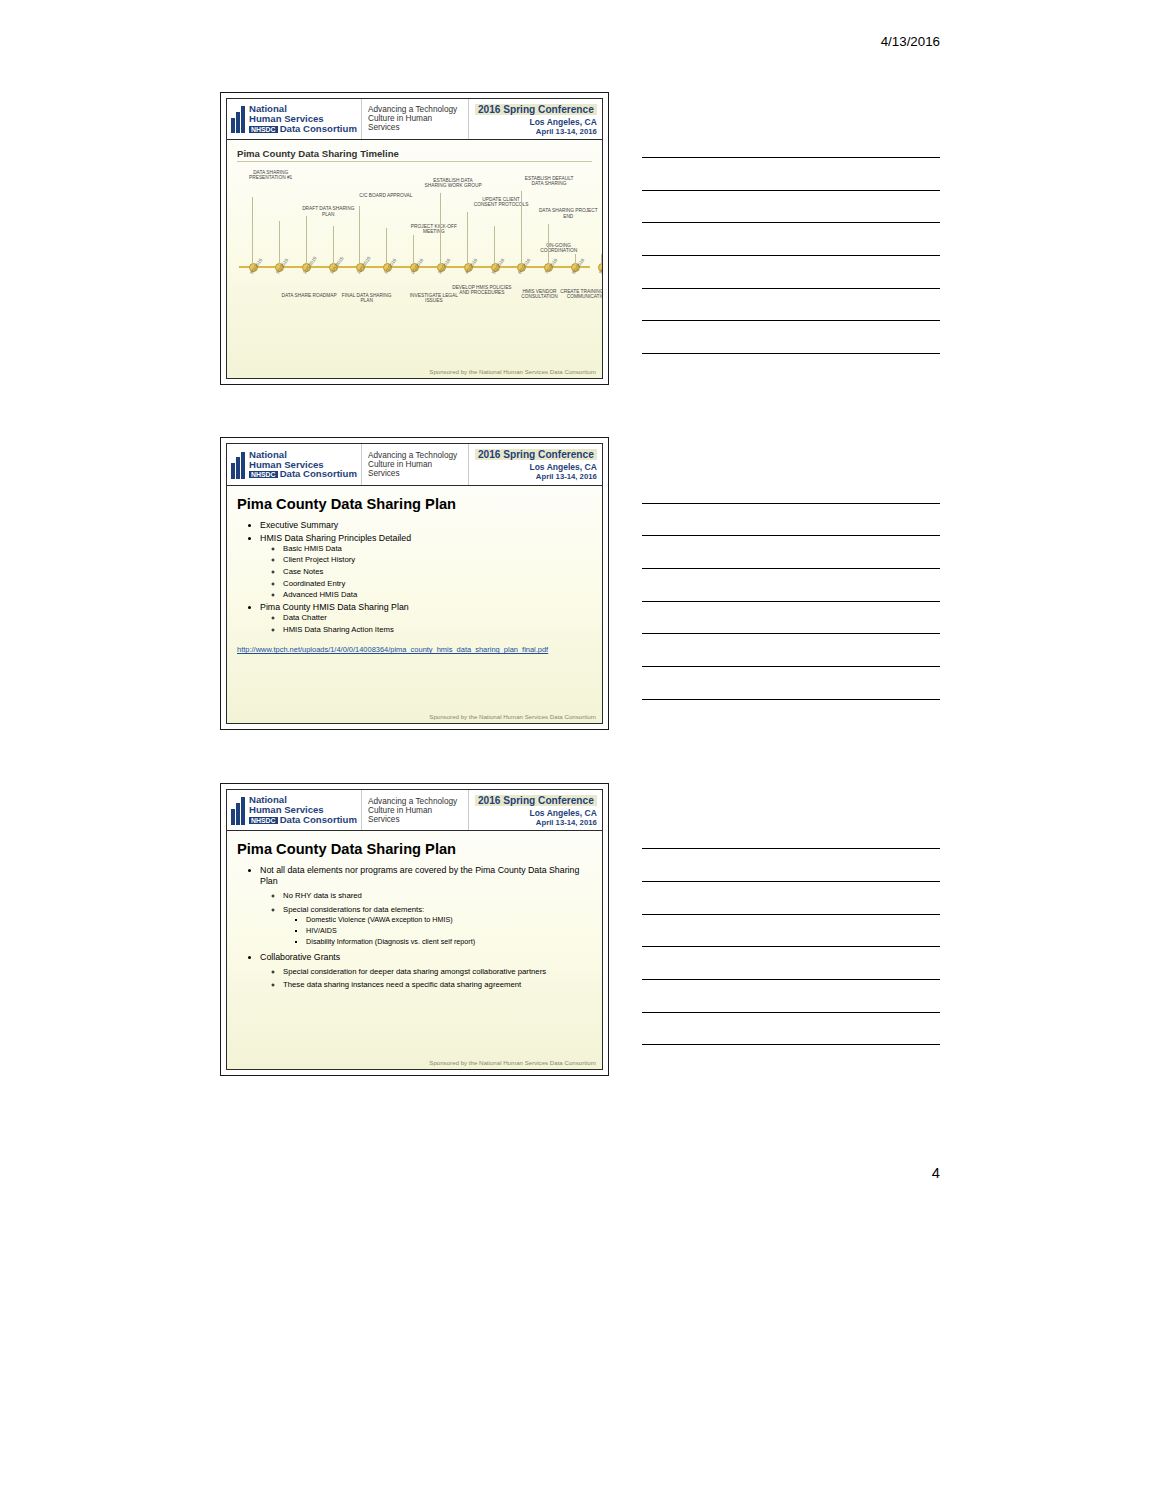4/13/2016
National
Human Services
NHSDCData Consortium
Advancing a Technology Culture in Human Services
2016 Spring Conference
Los Angeles, CA
April 13-14, 2016
Pima County Data Sharing Timeline
DATA SHARING PRESENTATION #1
DRAFT DATA SHARING PLAN
C/C BOARD APPROVAL
PROJECT KICK-OFF MEETING
ESTABLISH DATA SHARING WORK GROUP
UPDATE CLIENT CONSENT PROTOCOLS
ESTABLISH DEFAULT DATA SHARING
DATA SHARING PROJECT END
ON-GOING COORDINATION
DATA SHARE ROADMAP
FINAL DATA SHARING PLAN
INVESTIGATE LEGAL ISSUES
DEVELOP HMIS POLICIES AND PROCEDURES
HMIS VENDOR CONSULTATION
CREATE TRAINING AND COMMUNICATION
8/1/2015
9/1/2015
10/1/2015
11/1/2015
12/1/2015
1/1/2016
2/1/2016
3/1/2016
4/1/2016
5/1/2016
6/1/2016
7/1/2016
8/1/2016
9/1/2016
Sponsored by the National Human Services Data Consortium
National
Human Services
NHSDCData Consortium
Advancing a Technology Culture in Human Services
2016 Spring Conference
Los Angeles, CA
April 13-14, 2016
Pima County Data Sharing Plan
Executive Summary
HMIS Data Sharing Principles Detailed
Basic HMIS Data
Client Project History
Case Notes
Coordinated Entry
Advanced HMIS Data
Pima County HMIS Data Sharing Plan
Data Chatter
HMIS Data Sharing Action Items
http://www.tpch.net/uploads/1/4/0/0/14008364/pima_county_hmis_data_sharing_plan_final.pdf
Sponsored by the National Human Services Data Consortium
National
Human Services
NHSDCData Consortium
Advancing a Technology Culture in Human Services
2016 Spring Conference
Los Angeles, CA
April 13-14, 2016
Pima County Data Sharing Plan
Not all data elements nor programs are covered by the Pima County Data Sharing Plan
No RHY data is shared
Special considerations for data elements:
Domestic Violence (VAWA exception to HMIS)
HIV/AIDS
Disability Information (Diagnosis vs. client self report)
Collaborative Grants
Special consideration for deeper data sharing amongst collaborative partners
These data sharing instances need a specific data sharing agreement
Sponsored by the National Human Services Data Consortium
4